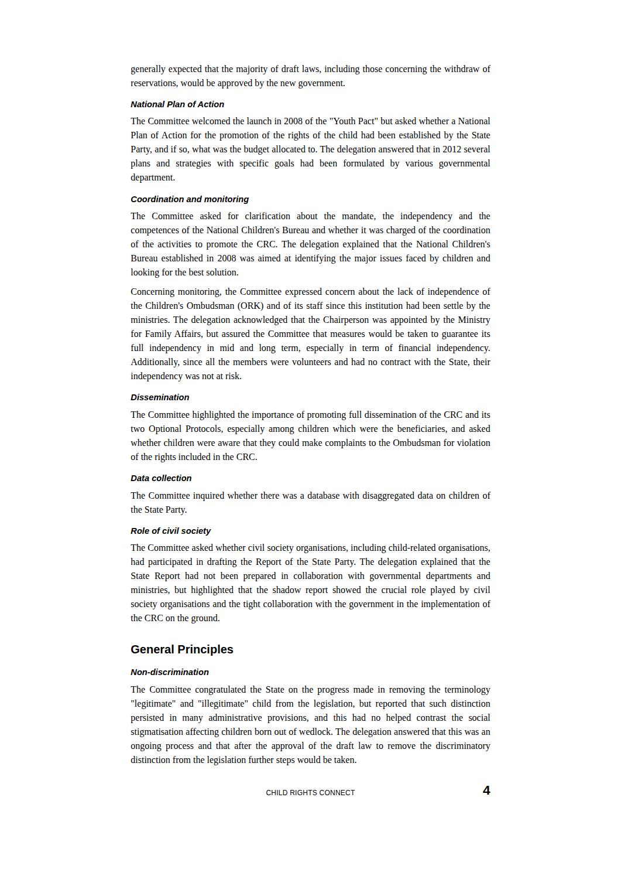generally expected that the majority of draft laws, including those concerning the withdraw of reservations, would be approved by the new government.
National Plan of Action
The Committee welcomed the launch in 2008 of the "Youth Pact" but asked whether a National Plan of Action for the promotion of the rights of the child had been established by the State Party, and if so, what was the budget allocated to. The delegation answered that in 2012 several plans and strategies with specific goals had been formulated by various governmental department.
Coordination and monitoring
The Committee asked for clarification about the mandate, the independency and the competences of the National Children's Bureau and whether it was charged of the coordination of the activities to promote the CRC. The delegation explained that the National Children's Bureau established in 2008 was aimed at identifying the major issues faced by children and looking for the best solution.
Concerning monitoring, the Committee expressed concern about the lack of independence of the Children's Ombudsman (ORK) and of its staff since this institution had been settle by the ministries. The delegation acknowledged that the Chairperson was appointed by the Ministry for Family Affairs, but assured the Committee that measures would be taken to guarantee its full independency in mid and long term, especially in term of financial independency. Additionally, since all the members were volunteers and had no contract with the State, their independency was not at risk.
Dissemination
The Committee highlighted the importance of promoting full dissemination of the CRC and its two Optional Protocols, especially among children which were the beneficiaries, and asked whether children were aware that they could make complaints to the Ombudsman for violation of the rights included in the CRC.
Data collection
The Committee inquired whether there was a database with disaggregated data on children of the State Party.
Role of civil society
The Committee asked whether civil society organisations, including child-related organisations, had participated in drafting the Report of the State Party. The delegation explained that the State Report had not been prepared in collaboration with governmental departments and ministries, but highlighted that the shadow report showed the crucial role played by civil society organisations and the tight collaboration with the government in the implementation of the CRC on the ground.
General Principles
Non-discrimination
The Committee congratulated the State on the progress made in removing the terminology "legitimate" and "illegitimate" child from the legislation, but reported that such distinction persisted in many administrative provisions, and this had no helped contrast the social stigmatisation affecting children born out of wedlock. The delegation answered that this was an ongoing process and that after the approval of the draft law to remove the discriminatory distinction from the legislation further steps would be taken.
CHILD RIGHTS CONNECT
4